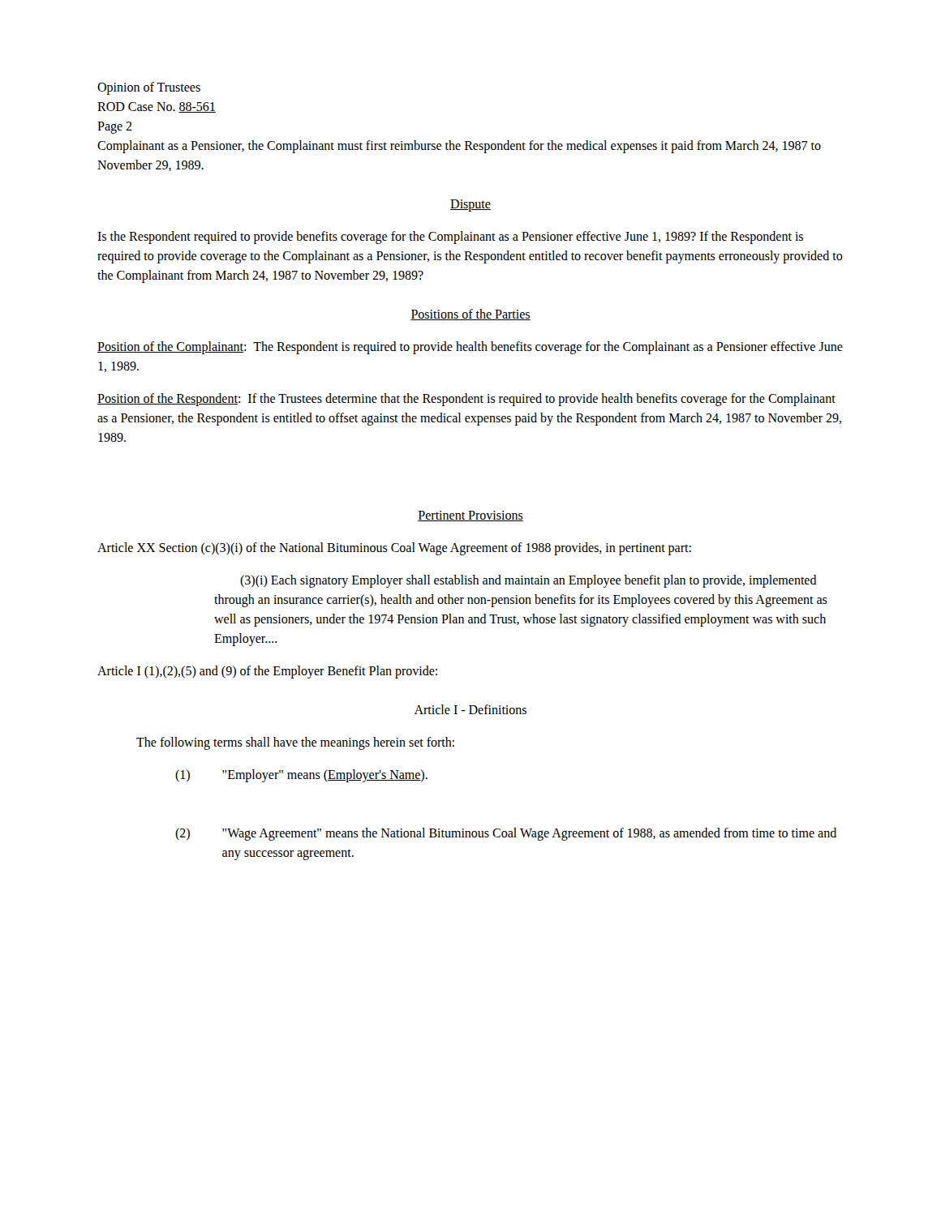Opinion of Trustees
ROD Case No. 88-561
Page 2
Complainant as a Pensioner, the Complainant must first reimburse the Respondent for the medical expenses it paid from March 24, 1987 to November 29, 1989.
Dispute
Is the Respondent required to provide benefits coverage for the Complainant as a Pensioner effective June 1, 1989? If the Respondent is required to provide coverage to the Complainant as a Pensioner, is the Respondent entitled to recover benefit payments erroneously provided to the Complainant from March 24, 1987 to November 29, 1989?
Positions of the Parties
Position of the Complainant: The Respondent is required to provide health benefits coverage for the Complainant as a Pensioner effective June 1, 1989.
Position of the Respondent: If the Trustees determine that the Respondent is required to provide health benefits coverage for the Complainant as a Pensioner, the Respondent is entitled to offset against the medical expenses paid by the Respondent from March 24, 1987 to November 29, 1989.
Pertinent Provisions
Article XX Section (c)(3)(i) of the National Bituminous Coal Wage Agreement of 1988 provides, in pertinent part:
(3)(i) Each signatory Employer shall establish and maintain an Employee benefit plan to provide, implemented through an insurance carrier(s), health and other non-pension benefits for its Employees covered by this Agreement as well as pensioners, under the 1974 Pension Plan and Trust, whose last signatory classified employment was with such Employer....
Article I (1),(2),(5) and (9) of the Employer Benefit Plan provide:
Article I - Definitions
The following terms shall have the meanings herein set forth:
(1)
"Employer" means (Employer's Name).
(2)
"Wage Agreement" means the National Bituminous Coal Wage Agreement of 1988, as amended from time to time and any successor agreement.